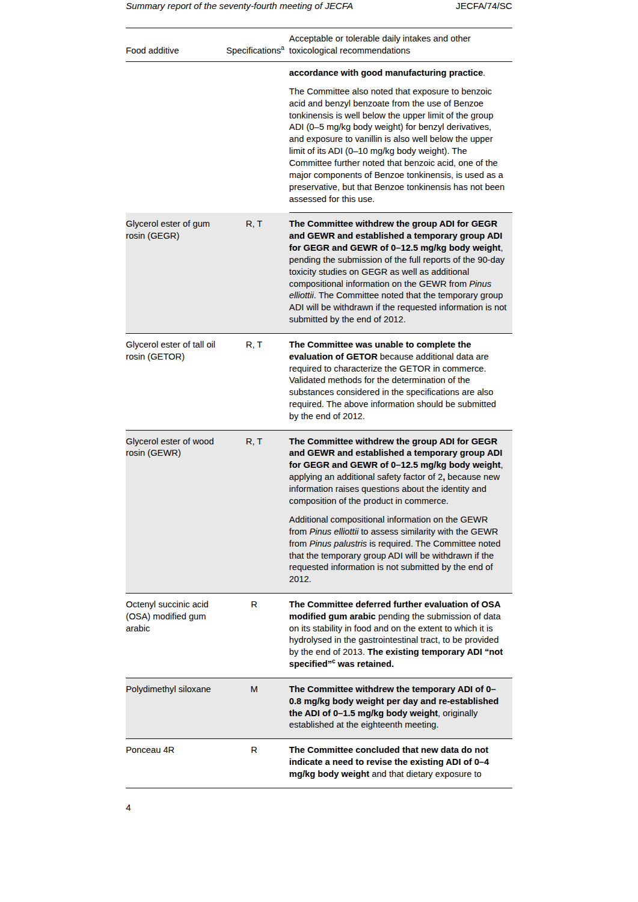Summary report of the seventy-fourth meeting of JECFA JECFA/74/SC
| Food additive | Specifications a | Acceptable or tolerable daily intakes and other toxicological recommendations |
| --- | --- | --- |
| | | accordance with good manufacturing practice . The Committee also noted that exposure to benzoic acid and benzyl benzoate from the use of Benzoe tonkinensis is well below the upper limit of the group ADI (0–5 mg/kg body weight) for benzyl derivatives, and exposure to vanillin is also well below the upper limit of its ADI (0–10 mg/kg body weight). The Committee further noted that benzoic acid, one of the major components of Benzoe tonkinensis, is used as a preservative, but that Benzoe tonkinensis has not been assessed for this use. |
| Glycerol ester of gum rosin (GEGR) | R, T | The Committee withdrew the group ADI for GEGR and GEWR and established a temporary group ADI for GEGR and GEWR of 0–12.5 mg/kg body weight , pending the submission of the full reports of the 90-day toxicity studies on GEGR as well as additional compositional information on the GEWR from Pinus elliottii . The Committee noted that the temporary group ADI will be withdrawn if the requested information is not submitted by the end of 2012. |
| Glycerol ester of tall oil rosin (GETOR) | R, T | The Committee was unable to complete the evaluation of GETOR because additional data are required to characterize the GETOR in commerce. Validated methods for the determination of the substances considered in the specifications are also required. The above information should be submitted by the end of 2012. |
| Glycerol ester of wood rosin (GEWR) | R, T | The Committee withdrew the group ADI for GEGR and GEWR and established a temporary group ADI for GEGR and GEWR of 0–12.5 mg/kg body weight , applying an additional safety factor of 2 , because new information raises questions about the identity and composition of the product in commerce. Additional compositional information on the GEWR from Pinus elliottii to assess similarity with the GEWR from Pinus palustris is required. The Committee noted that the temporary group ADI will be withdrawn if the requested information is not submitted by the end of 2012. |
| Octenyl succinic acid (OSA) modified gum arabic | R | The Committee deferred further evaluation of OSA modified gum arabic pending the submission of data on its stability in food and on the extent to which it is hydrolysed in the gastrointestinal tract, to be provided by the end of 2013. The existing temporary ADI “not specified” c was retained. |
| Polydimethyl siloxane | M | The Committee withdrew the temporary ADI of 0–0.8 mg/kg body weight per day and re-established the ADI of 0–1.5 mg/kg body weight , originally established at the eighteenth meeting. |
| Ponceau 4R | R | The Committee concluded that new data do not indicate a need to revise the existing ADI of 0–4 mg/kg body weight and that dietary exposure to |
4